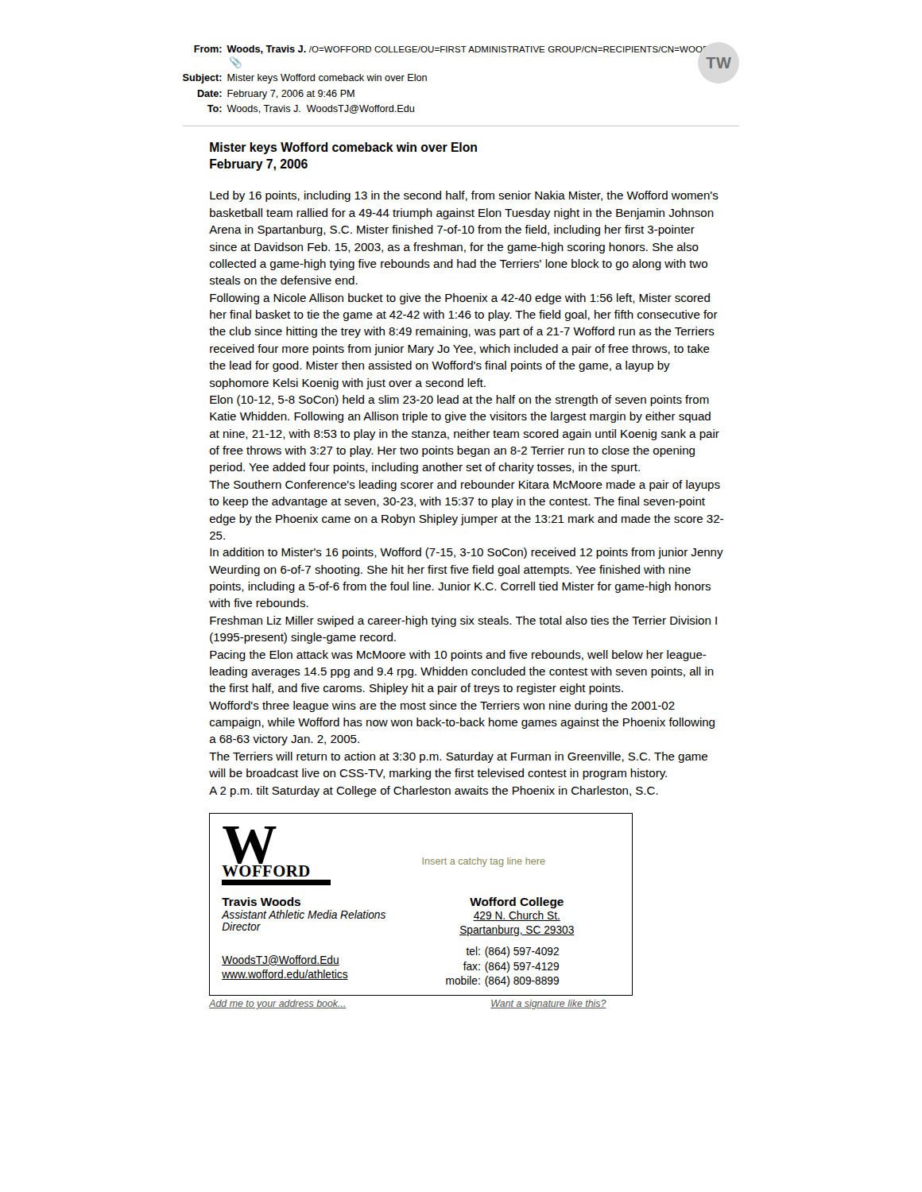TW
| From: | Woods, Travis J. /O=WOFFORD COLLEGE/OU=FIRST ADMINISTRATIVE GROUP/CN=RECIPIENTS/CN=WOODSTJ 📎 |
| Subject: | Mister keys Wofford comeback win over Elon |
| Date: | February 7, 2006 at 9:46 PM |
| To: | Woods, Travis J. WoodsTJ@Wofford.Edu |
Mister keys Wofford comeback win over Elon
February 7, 2006
Led by 16 points, including 13 in the second half, from senior Nakia Mister, the Wofford women's basketball team rallied for a 49-44 triumph against Elon Tuesday night in the Benjamin Johnson Arena in Spartanburg, S.C. Mister finished 7-of-10 from the field, including her first 3-pointer since at Davidson Feb. 15, 2003, as a freshman, for the game-high scoring honors. She also collected a game-high tying five rebounds and had the Terriers' lone block to go along with two steals on the defensive end.
Following a Nicole Allison bucket to give the Phoenix a 42-40 edge with 1:56 left, Mister scored her final basket to tie the game at 42-42 with 1:46 to play. The field goal, her fifth consecutive for the club since hitting the trey with 8:49 remaining, was part of a 21-7 Wofford run as the Terriers received four more points from junior Mary Jo Yee, which included a pair of free throws, to take the lead for good. Mister then assisted on Wofford's final points of the game, a layup by sophomore Kelsi Koenig with just over a second left.
Elon (10-12, 5-8 SoCon) held a slim 23-20 lead at the half on the strength of seven points from Katie Whidden. Following an Allison triple to give the visitors the largest margin by either squad at nine, 21-12, with 8:53 to play in the stanza, neither team scored again until Koenig sank a pair of free throws with 3:27 to play. Her two points began an 8-2 Terrier run to close the opening period. Yee added four points, including another set of charity tosses, in the spurt.
The Southern Conference's leading scorer and rebounder Kitara McMoore made a pair of layups to keep the advantage at seven, 30-23, with 15:37 to play in the contest. The final seven-point edge by the Phoenix came on a Robyn Shipley jumper at the 13:21 mark and made the score 32-25.
In addition to Mister's 16 points, Wofford (7-15, 3-10 SoCon) received 12 points from junior Jenny Weurding on 6-of-7 shooting. She hit her first five field goal attempts. Yee finished with nine points, including a 5-of-6 from the foul line. Junior K.C. Correll tied Mister for game-high honors with five rebounds.
Freshman Liz Miller swiped a career-high tying six steals. The total also ties the Terrier Division I (1995-present) single-game record.
Pacing the Elon attack was McMoore with 10 points and five rebounds, well below her league-leading averages 14.5 ppg and 9.4 rpg. Whidden concluded the contest with seven points, all in the first half, and five caroms. Shipley hit a pair of treys to register eight points.
Wofford's three league wins are the most since the Terriers won nine during the 2001-02 campaign, while Wofford has now won back-to-back home games against the Phoenix following a 68-63 victory Jan. 2, 2005.
The Terriers will return to action at 3:30 p.m. Saturday at Furman in Greenville, S.C. The game will be broadcast live on CSS-TV, marking the first televised contest in program history.
A 2 p.m. tilt Saturday at College of Charleston awaits the Phoenix in Charleston, S.C.
| W WOFFORD | Insert a catchy tag line here |
| Travis Woods Assistant Athletic Media Relations Director WoodsTJ@Wofford.Edu www.wofford.edu/athletics | Wofford College 429 N. Church St. Spartanburg, SC 29303 / tel: / (864) 597-4092 / / fax: / (864) 597-4129 / / mobile: / (864) 809-8899 / |
| Add me to your address book... | Want a signature like this? |